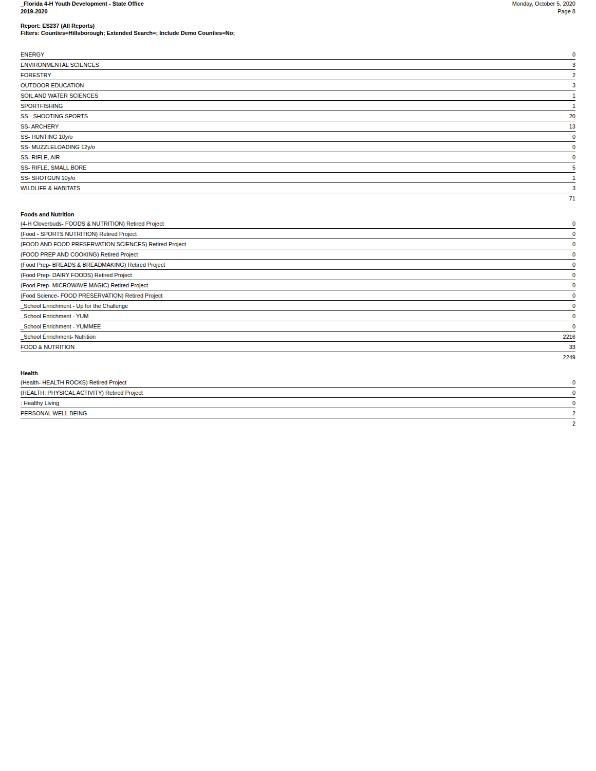_Florida 4-H Youth Development - State Office
2019-2020
Monday, October 5, 2020
Page 8
Report: ES237 (All Reports)
Filters: Counties=Hillsborough; Extended Search=; Include Demo Counties=No;
| ENERGY | 0 |
| ENVIRONMENTAL SCIENCES | 3 |
| FORESTRY | 2 |
| OUTDOOR EDUCATION | 3 |
| SOIL AND WATER SCIENCES | 1 |
| SPORTFISHING | 1 |
| SS - SHOOTING SPORTS | 20 |
| SS- ARCHERY | 13 |
| SS- HUNTING 10y/o | 0 |
| SS- MUZZLELOADING 12y/o | 0 |
| SS- RIFLE, AIR | 0 |
| SS- RIFLE, SMALL BORE | 5 |
| SS- SHOTGUN 10y/o | 1 |
| WILDLIFE & HABITATS | 3 |
| | 71 |
Foods and Nutrition
| (4-H Cloverbuds- FOODS & NUTRITION) Retired Project | 0 |
| (Food - SPORTS NUTRITION) Retired Project | 0 |
| (FOOD AND FOOD PRESERVATION SCIENCES) Retired Project | 0 |
| (FOOD PREP AND COOKING) Retired Project | 0 |
| (Food Prep- BREADS & BREADMAKING) Retired Project | 0 |
| (Food Prep- DAIRY FOODS) Retired Project | 0 |
| (Food Prep- MICROWAVE MAGIC) Retired Project | 0 |
| (Food Science- FOOD PRESERVATION) Retired Project | 0 |
| _School Enrichment - Up for the Challenge | 0 |
| _School Enrichment - YUM | 0 |
| _School Enrichment - YUMMEE | 0 |
| _School Enrichment- Nutrition | 2216 |
| FOOD & NUTRITION | 33 |
| | 2249 |
Health
| (Health- HEALTH ROCKS) Retired Project | 0 |
| (HEALTH: PHYSICAL ACTIVITY) Retired Project | 0 |
| : Healthy Living | 0 |
| PERSONAL WELL BEING | 2 |
| | 2 |